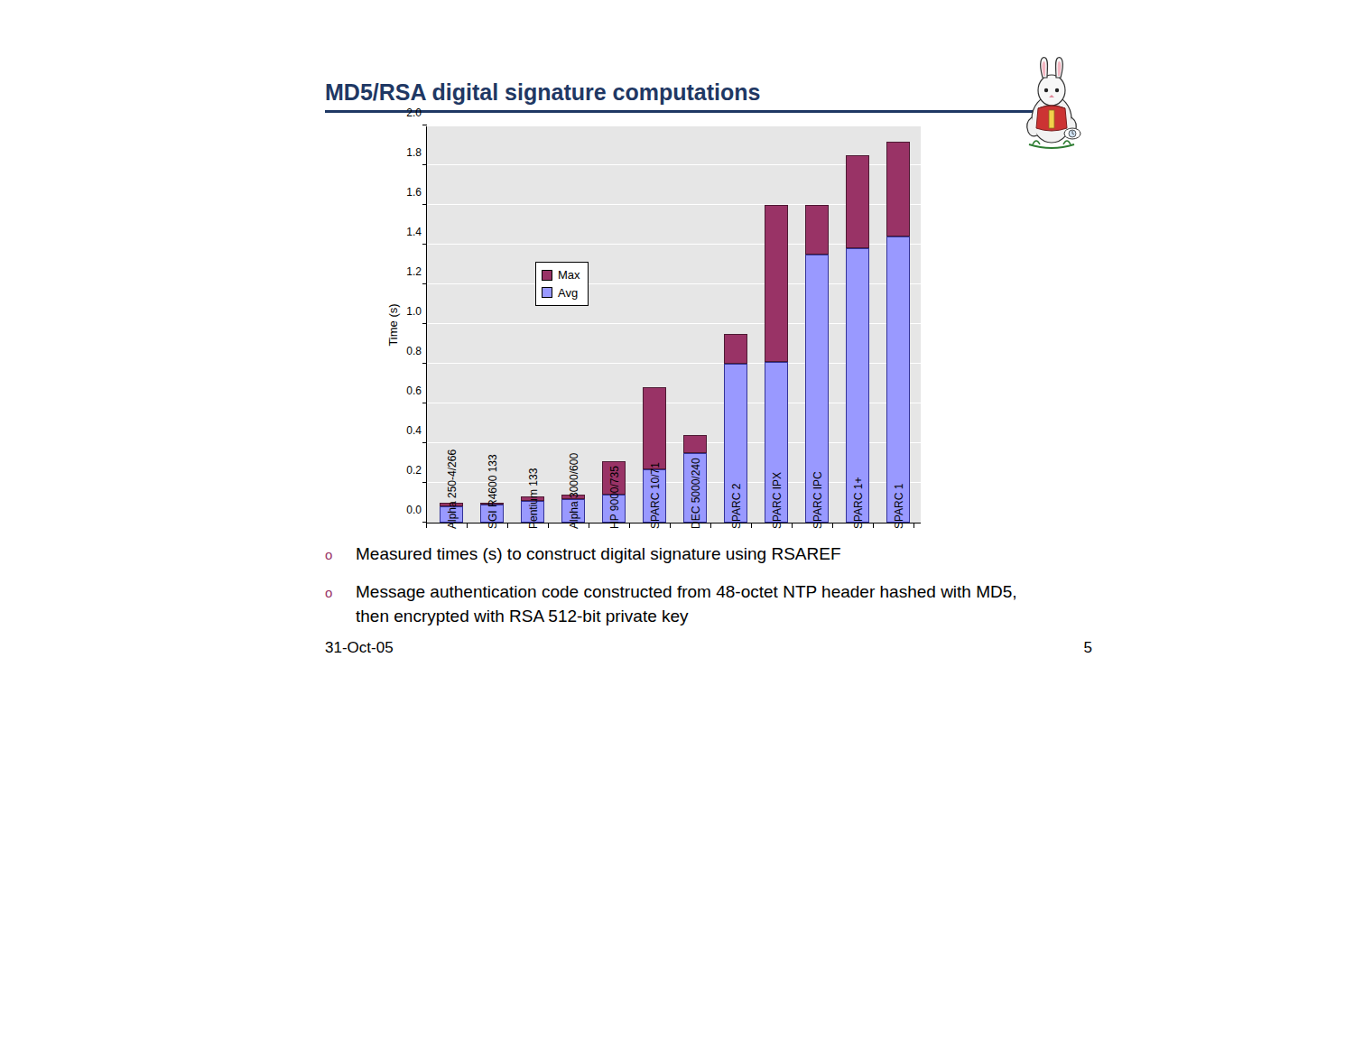MD5/RSA digital signature computations
Time (s)
2.0
1.8
1.6
1.4
1.2
1.0
0.8
0.6
0.4
0.2
0.0
Max
Avg
Alpha 250-4/266
SGI R4600 133
Pentium 133
Alpha 3000/600
HP 9000/735
SPARC 10/71
DEC 5000/240
SPARC 2
SPARC IPX
SPARC IPC
SPARC 1+
SPARC 1
o
Measured times (s) to construct digital signature using RSAREF
o
Message authentication code constructed from 48-octet NTP header hashed with MD5, then encrypted with RSA 512-bit private key
31-Oct-05
5